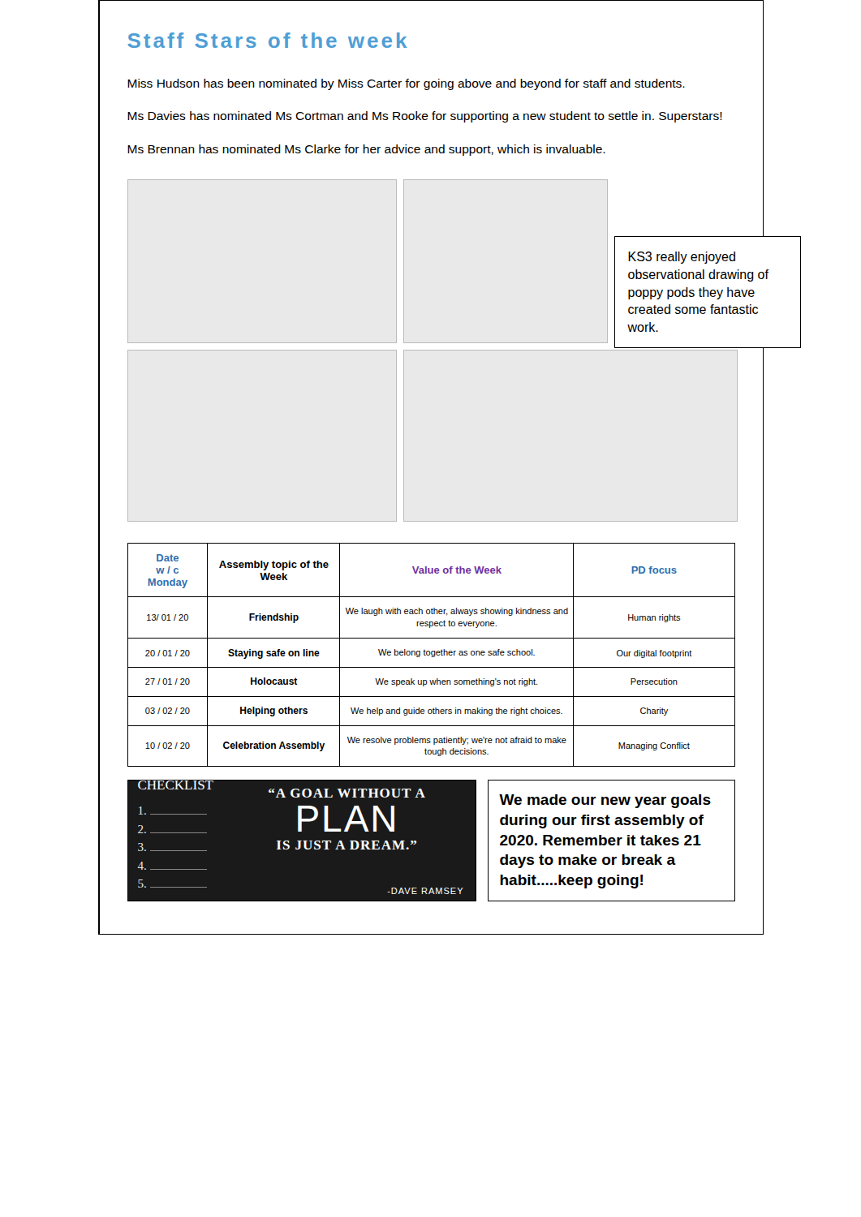Staff Stars of the week
Miss Hudson has been nominated by Miss Carter for going above and beyond for staff and students.
Ms Davies has nominated Ms Cortman and Ms Rooke for supporting a new student to settle in. Superstars!
Ms Brennan has nominated Ms Clarke for her advice and support, which is invaluable.
KS3 really enjoyed observational drawing of poppy pods they have created some fantastic work.
| Date w / c Monday | Assembly topic of the Week | Value of the Week | PD focus |
| --- | --- | --- | --- |
| 13/ 01 / 20 | Friendship | We laugh with each other, always showing kindness and respect to everyone. | Human rights |
| 20 / 01 / 20 | Staying safe on line | We belong together as one safe school. | Our digital footprint |
| 27 / 01 / 20 | Holocaust | We speak up when something's not right. | Persecution |
| 03 / 02 / 20 | Helping others | We help and guide others in making the right choices. | Charity |
| 10 / 02 / 20 | Celebration Assembly | We resolve problems patiently; we're not afraid to make tough decisions. | Managing Conflict |
CHECKLIST
1. 2. 3. 4. 5.
“A GOAL WITHOUT A
PLAN
IS JUST A DREAM.”
-DAVE RAMSEY
We made our new year goals during our first assembly of 2020. Remember it takes 21 days to make or break a habit.....keep going!